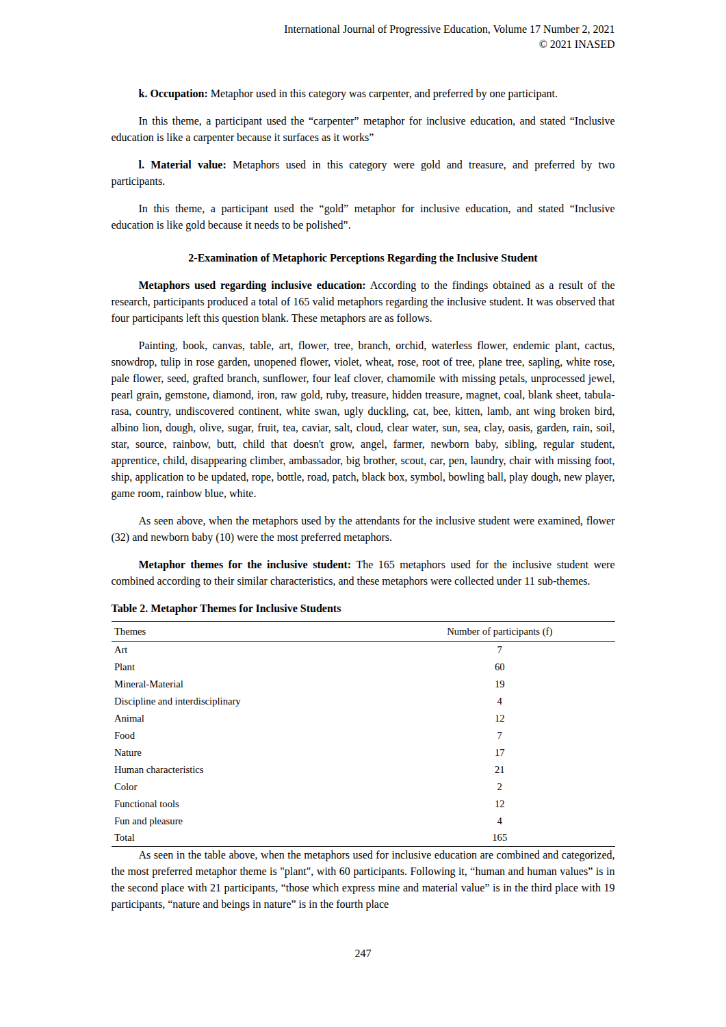International Journal of Progressive Education, Volume 17 Number 2, 2021
© 2021 INASED
k. Occupation: Metaphor used in this category was carpenter, and preferred by one participant.
In this theme, a participant used the “carpenter” metaphor for inclusive education, and stated “Inclusive education is like a carpenter because it surfaces as it works”
l. Material value: Metaphors used in this category were gold and treasure, and preferred by two participants.
In this theme, a participant used the “gold” metaphor for inclusive education, and stated “Inclusive education is like gold because it needs to be polished”.
2-Examination of Metaphoric Perceptions Regarding the Inclusive Student
Metaphors used regarding inclusive education: According to the findings obtained as a result of the research, participants produced a total of 165 valid metaphors regarding the inclusive student. It was observed that four participants left this question blank. These metaphors are as follows.
Painting, book, canvas, table, art, flower, tree, branch, orchid, waterless flower, endemic plant, cactus, snowdrop, tulip in rose garden, unopened flower, violet, wheat, rose, root of tree, plane tree, sapling, white rose, pale flower, seed, grafted branch, sunflower, four leaf clover, chamomile with missing petals, unprocessed jewel, pearl grain, gemstone, diamond, iron, raw gold, ruby, treasure, hidden treasure, magnet, coal, blank sheet, tabula-rasa, country, undiscovered continent, white swan, ugly duckling, cat, bee, kitten, lamb, ant wing broken bird, albino lion, dough, olive, sugar, fruit, tea, caviar, salt, cloud, clear water, sun, sea, clay, oasis, garden, rain, soil, star, source, rainbow, butt, child that doesn't grow, angel, farmer, newborn baby, sibling, regular student, apprentice, child, disappearing climber, ambassador, big brother, scout, car, pen, laundry, chair with missing foot, ship, application to be updated, rope, bottle, road, patch, black box, symbol, bowling ball, play dough, new player, game room, rainbow blue, white.
As seen above, when the metaphors used by the attendants for the inclusive student were examined, flower (32) and newborn baby (10) were the most preferred metaphors.
Metaphor themes for the inclusive student: The 165 metaphors used for the inclusive student were combined according to their similar characteristics, and these metaphors were collected under 11 sub-themes.
Table 2. Metaphor Themes for Inclusive Students
| Themes | Number of participants (f) |
| --- | --- |
| Art | 7 |
| Plant | 60 |
| Mineral-Material | 19 |
| Discipline and interdisciplinary | 4 |
| Animal | 12 |
| Food | 7 |
| Nature | 17 |
| Human characteristics | 21 |
| Color | 2 |
| Functional tools | 12 |
| Fun and pleasure | 4 |
| Total | 165 |
As seen in the table above, when the metaphors used for inclusive education are combined and categorized, the most preferred metaphor theme is "plant", with 60 participants. Following it, “human and human values” is in the second place with 21 participants, “those which express mine and material value” is in the third place with 19 participants, “nature and beings in nature” is in the fourth place
247